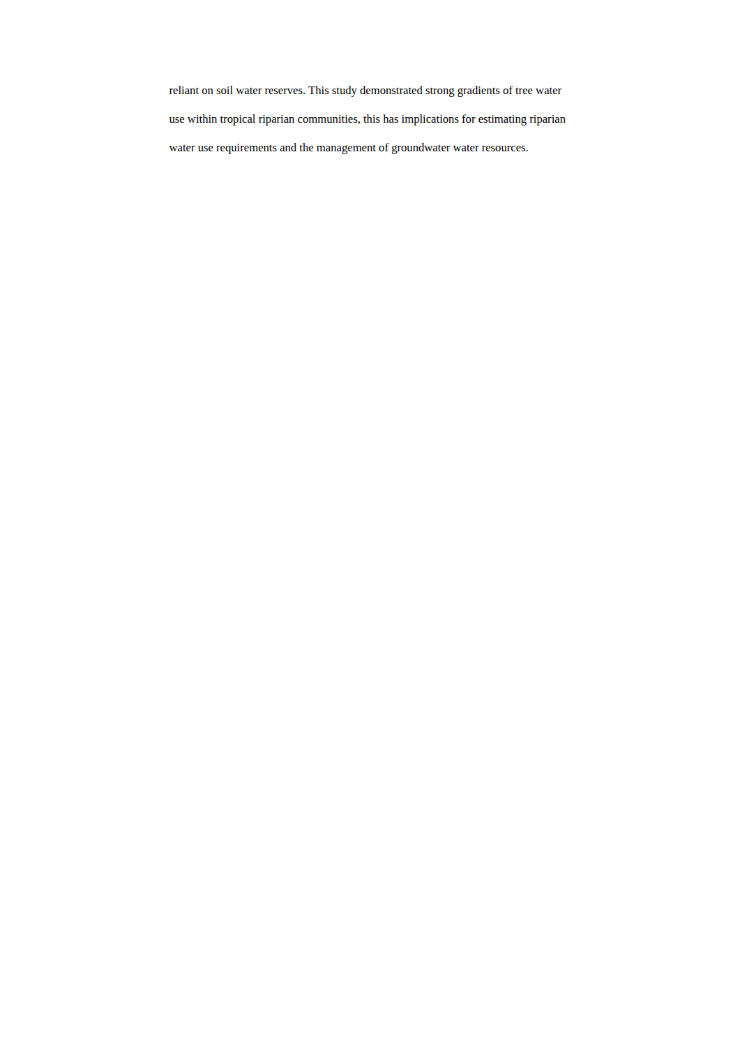reliant on soil water reserves. This study demonstrated strong gradients of tree water use within tropical riparian communities, this has implications for estimating riparian water use requirements and the management of groundwater water resources.